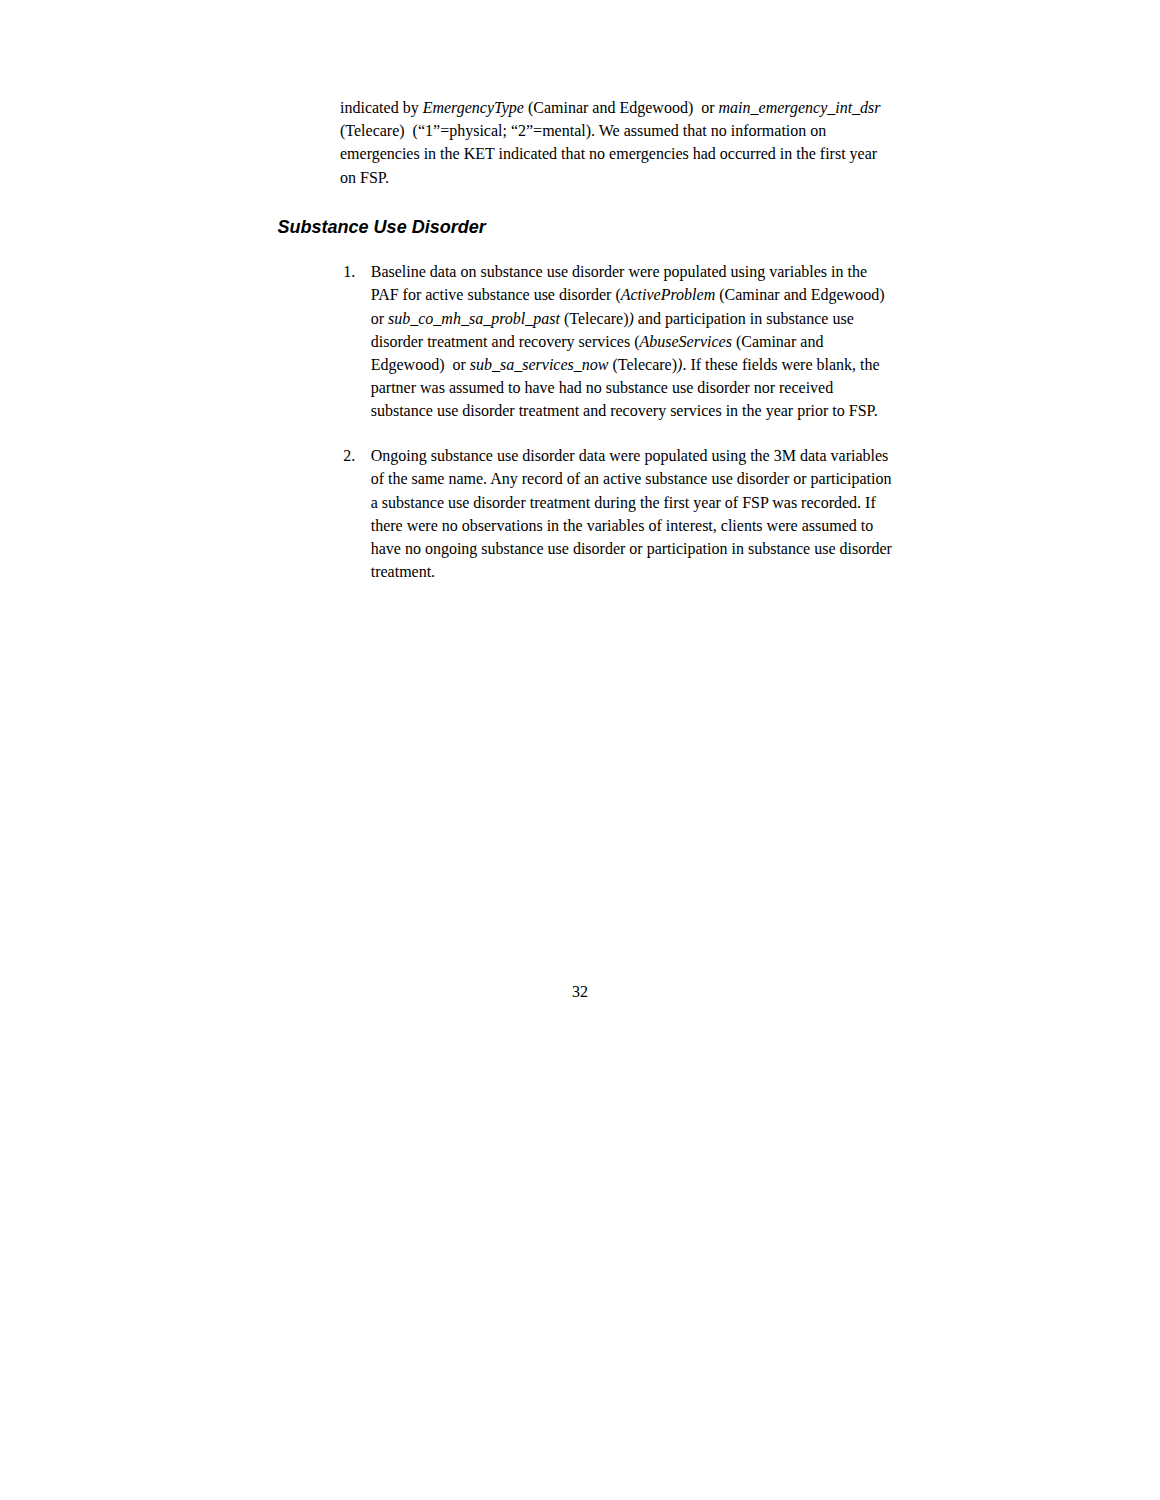indicated by EmergencyType (Caminar and Edgewood) or main_emergency_int_dsr (Telecare) (“1”=physical; “2”=mental). We assumed that no information on emergencies in the KET indicated that no emergencies had occurred in the first year on FSP.
Substance Use Disorder
Baseline data on substance use disorder were populated using variables in the PAF for active substance use disorder (ActiveProblem (Caminar and Edgewood) or sub_co_mh_sa_probl_past (Telecare)) and participation in substance use disorder treatment and recovery services (AbuseServices (Caminar and Edgewood) or sub_sa_services_now (Telecare)). If these fields were blank, the partner was assumed to have had no substance use disorder nor received substance use disorder treatment and recovery services in the year prior to FSP.
Ongoing substance use disorder data were populated using the 3M data variables of the same name. Any record of an active substance use disorder or participation a substance use disorder treatment during the first year of FSP was recorded. If there were no observations in the variables of interest, clients were assumed to have no ongoing substance use disorder or participation in substance use disorder treatment.
32